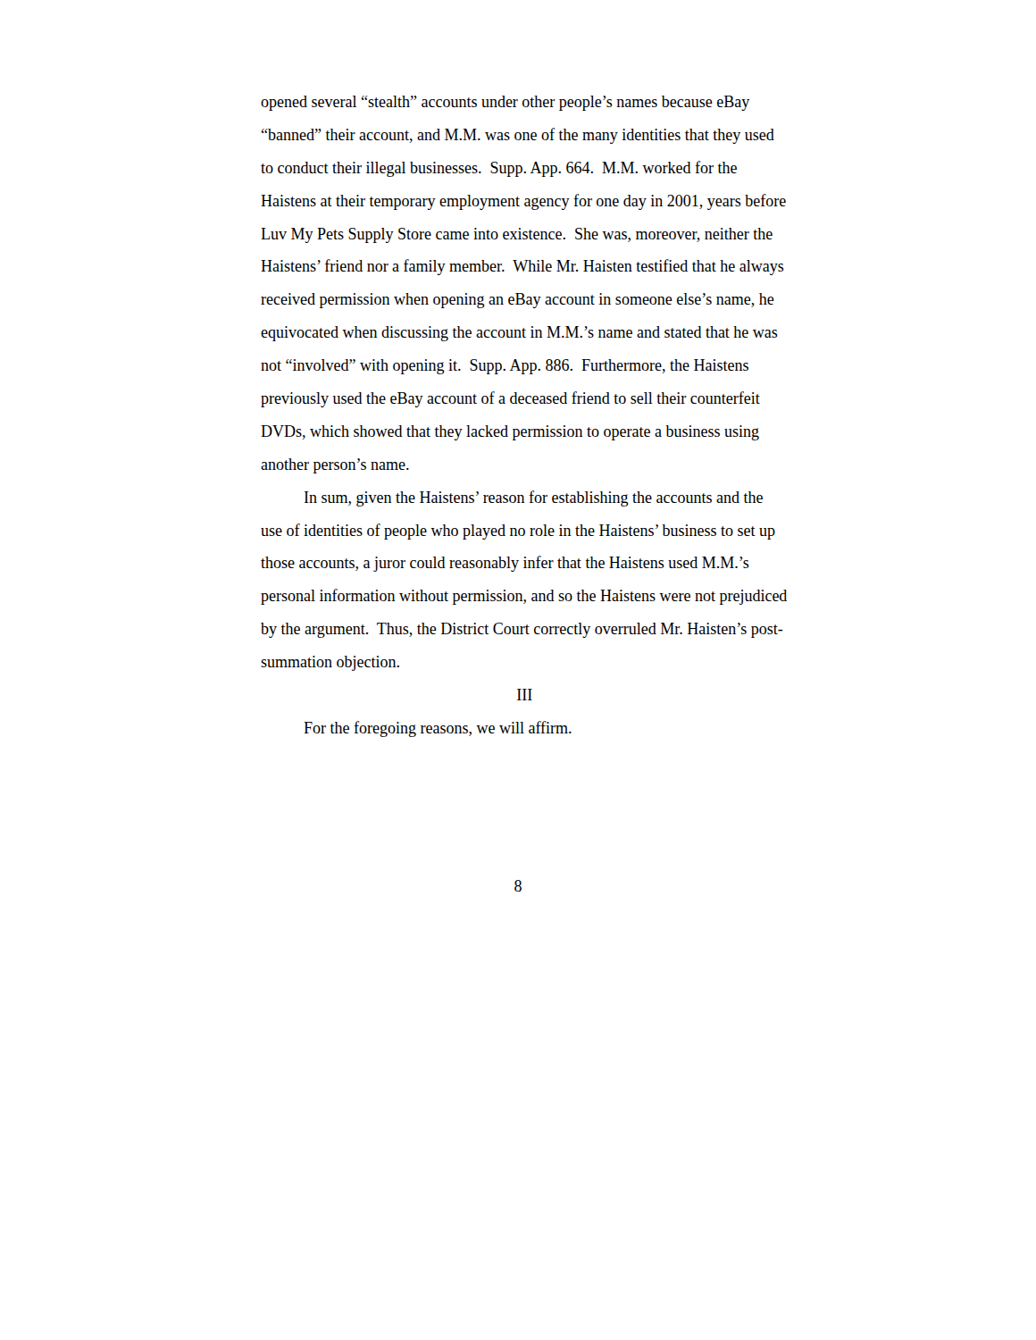opened several “stealth” accounts under other people’s names because eBay “banned” their account, and M.M. was one of the many identities that they used to conduct their illegal businesses. Supp. App. 664. M.M. worked for the Haistens at their temporary employment agency for one day in 2001, years before Luv My Pets Supply Store came into existence. She was, moreover, neither the Haistens’ friend nor a family member. While Mr. Haisten testified that he always received permission when opening an eBay account in someone else’s name, he equivocated when discussing the account in M.M.’s name and stated that he was not “involved” with opening it. Supp. App. 886. Furthermore, the Haistens previously used the eBay account of a deceased friend to sell their counterfeit DVDs, which showed that they lacked permission to operate a business using another person’s name.
In sum, given the Haistens’ reason for establishing the accounts and the use of identities of people who played no role in the Haistens’ business to set up those accounts, a juror could reasonably infer that the Haistens used M.M.’s personal information without permission, and so the Haistens were not prejudiced by the argument. Thus, the District Court correctly overruled Mr. Haisten’s post-summation objection.
III
For the foregoing reasons, we will affirm.
8